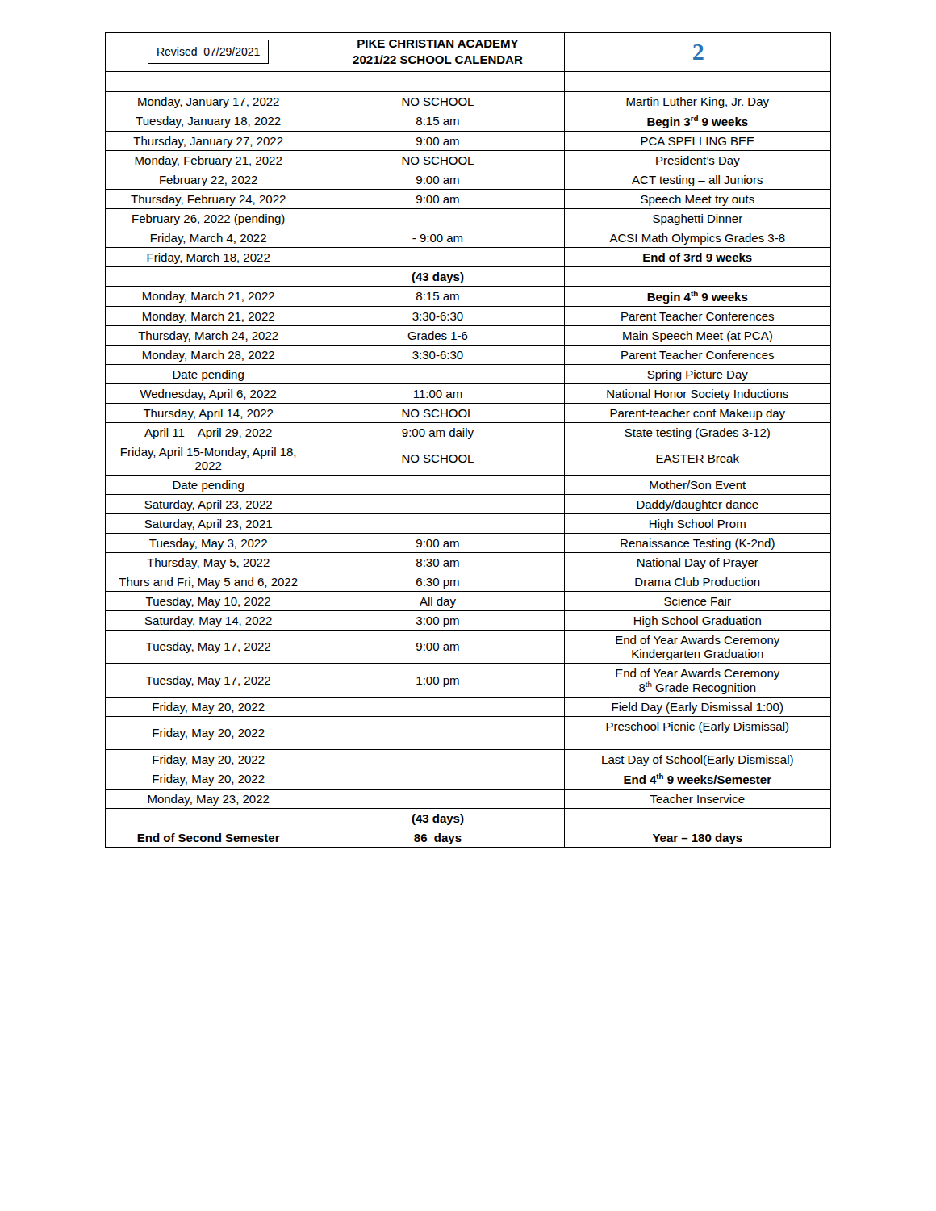| Revised 07/29/2021 | PIKE CHRISTIAN ACADEMY 2021/22 SCHOOL CALENDAR | 2 |
| Monday, January 17, 2022 | NO SCHOOL | Martin Luther King, Jr. Day |
| Tuesday, January 18, 2022 | 8:15 am | Begin 3 rd 9 weeks |
| Thursday, January 27, 2022 | 9:00 am | PCA SPELLING BEE |
| Monday, February 21, 2022 | NO SCHOOL | President’s Day |
| February 22, 2022 | 9:00 am | ACT testing – all Juniors |
| Thursday, February 24, 2022 | 9:00 am | Speech Meet try outs |
| February 26, 2022 (pending) | | Spaghetti Dinner |
| Friday, March 4, 2022 | - 9:00 am | ACSI Math Olympics Grades 3-8 |
| Friday, March 18, 2022 | | End of 3rd 9 weeks |
| | (43 days) | |
| Monday, March 21, 2022 | 8:15 am | Begin 4 th 9 weeks |
| Monday, March 21, 2022 | 3:30-6:30 | Parent Teacher Conferences |
| Thursday, March 24, 2022 | Grades 1-6 | Main Speech Meet (at PCA) |
| Monday, March 28, 2022 | 3:30-6:30 | Parent Teacher Conferences |
| Date pending | | Spring Picture Day |
| Wednesday, April 6, 2022 | 11:00 am | National Honor Society Inductions |
| Thursday, April 14, 2022 | NO SCHOOL | Parent-teacher conf Makeup day |
| April 11 – April 29, 2022 | 9:00 am daily | State testing (Grades 3-12) |
| Friday, April 15-Monday, April 18, 2022 | NO SCHOOL | EASTER Break |
| Date pending | | Mother/Son Event |
| Saturday, April 23, 2022 | | Daddy/daughter dance |
| Saturday, April 23, 2021 | | High School Prom |
| Tuesday, May 3, 2022 | 9:00 am | Renaissance Testing (K-2nd) |
| Thursday, May 5, 2022 | 8:30 am | National Day of Prayer |
| Thurs and Fri, May 5 and 6, 2022 | 6:30 pm | Drama Club Production |
| Tuesday, May 10, 2022 | All day | Science Fair |
| Saturday, May 14, 2022 | 3:00 pm | High School Graduation |
| Tuesday, May 17, 2022 | 9:00 am | End of Year Awards Ceremony Kindergarten Graduation |
| Tuesday, May 17, 2022 | 1:00 pm | End of Year Awards Ceremony 8 th Grade Recognition |
| Friday, May 20, 2022 | | Field Day (Early Dismissal 1:00) |
| Friday, May 20, 2022 | | Preschool Picnic (Early Dismissal) |
| Friday, May 20, 2022 | | Last Day of School(Early Dismissal) |
| Friday, May 20, 2022 | | End 4 th 9 weeks/Semester |
| Monday, May 23, 2022 | | Teacher Inservice |
| | (43 days) | |
| End of Second Semester | 86 days | Year – 180 days |